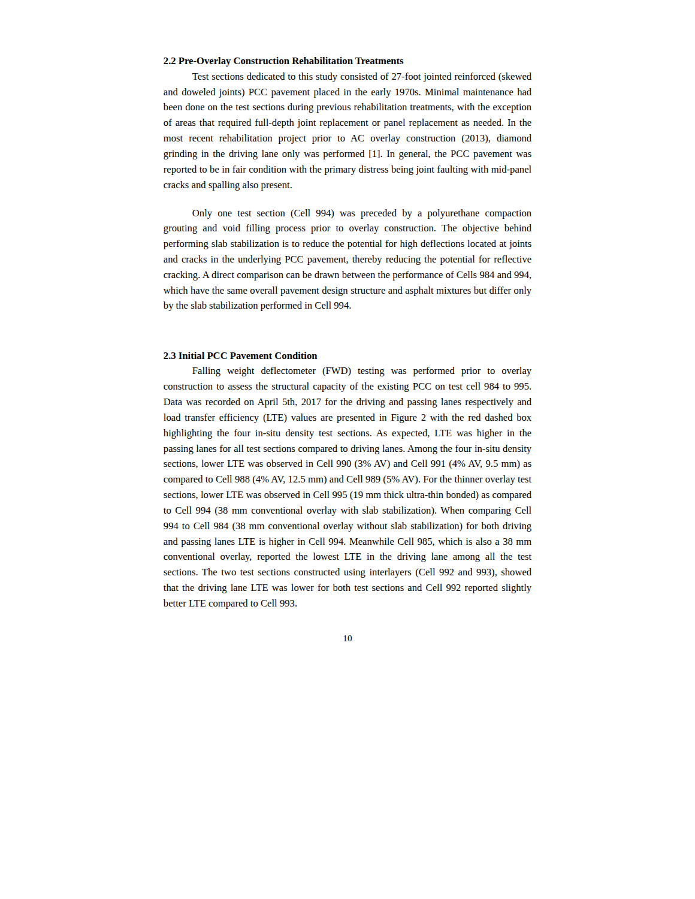2.2 Pre-Overlay Construction Rehabilitation Treatments
Test sections dedicated to this study consisted of 27-foot jointed reinforced (skewed and doweled joints) PCC pavement placed in the early 1970s. Minimal maintenance had been done on the test sections during previous rehabilitation treatments, with the exception of areas that required full-depth joint replacement or panel replacement as needed. In the most recent rehabilitation project prior to AC overlay construction (2013), diamond grinding in the driving lane only was performed [1]. In general, the PCC pavement was reported to be in fair condition with the primary distress being joint faulting with mid-panel cracks and spalling also present.
Only one test section (Cell 994) was preceded by a polyurethane compaction grouting and void filling process prior to overlay construction. The objective behind performing slab stabilization is to reduce the potential for high deflections located at joints and cracks in the underlying PCC pavement, thereby reducing the potential for reflective cracking. A direct comparison can be drawn between the performance of Cells 984 and 994, which have the same overall pavement design structure and asphalt mixtures but differ only by the slab stabilization performed in Cell 994.
2.3 Initial PCC Pavement Condition
Falling weight deflectometer (FWD) testing was performed prior to overlay construction to assess the structural capacity of the existing PCC on test cell 984 to 995. Data was recorded on April 5th, 2017 for the driving and passing lanes respectively and load transfer efficiency (LTE) values are presented in Figure 2 with the red dashed box highlighting the four in-situ density test sections. As expected, LTE was higher in the passing lanes for all test sections compared to driving lanes. Among the four in-situ density sections, lower LTE was observed in Cell 990 (3% AV) and Cell 991 (4% AV, 9.5 mm) as compared to Cell 988 (4% AV, 12.5 mm) and Cell 989 (5% AV). For the thinner overlay test sections, lower LTE was observed in Cell 995 (19 mm thick ultra-thin bonded) as compared to Cell 994 (38 mm conventional overlay with slab stabilization). When comparing Cell 994 to Cell 984 (38 mm conventional overlay without slab stabilization) for both driving and passing lanes LTE is higher in Cell 994. Meanwhile Cell 985, which is also a 38 mm conventional overlay, reported the lowest LTE in the driving lane among all the test sections. The two test sections constructed using interlayers (Cell 992 and 993), showed that the driving lane LTE was lower for both test sections and Cell 992 reported slightly better LTE compared to Cell 993.
10